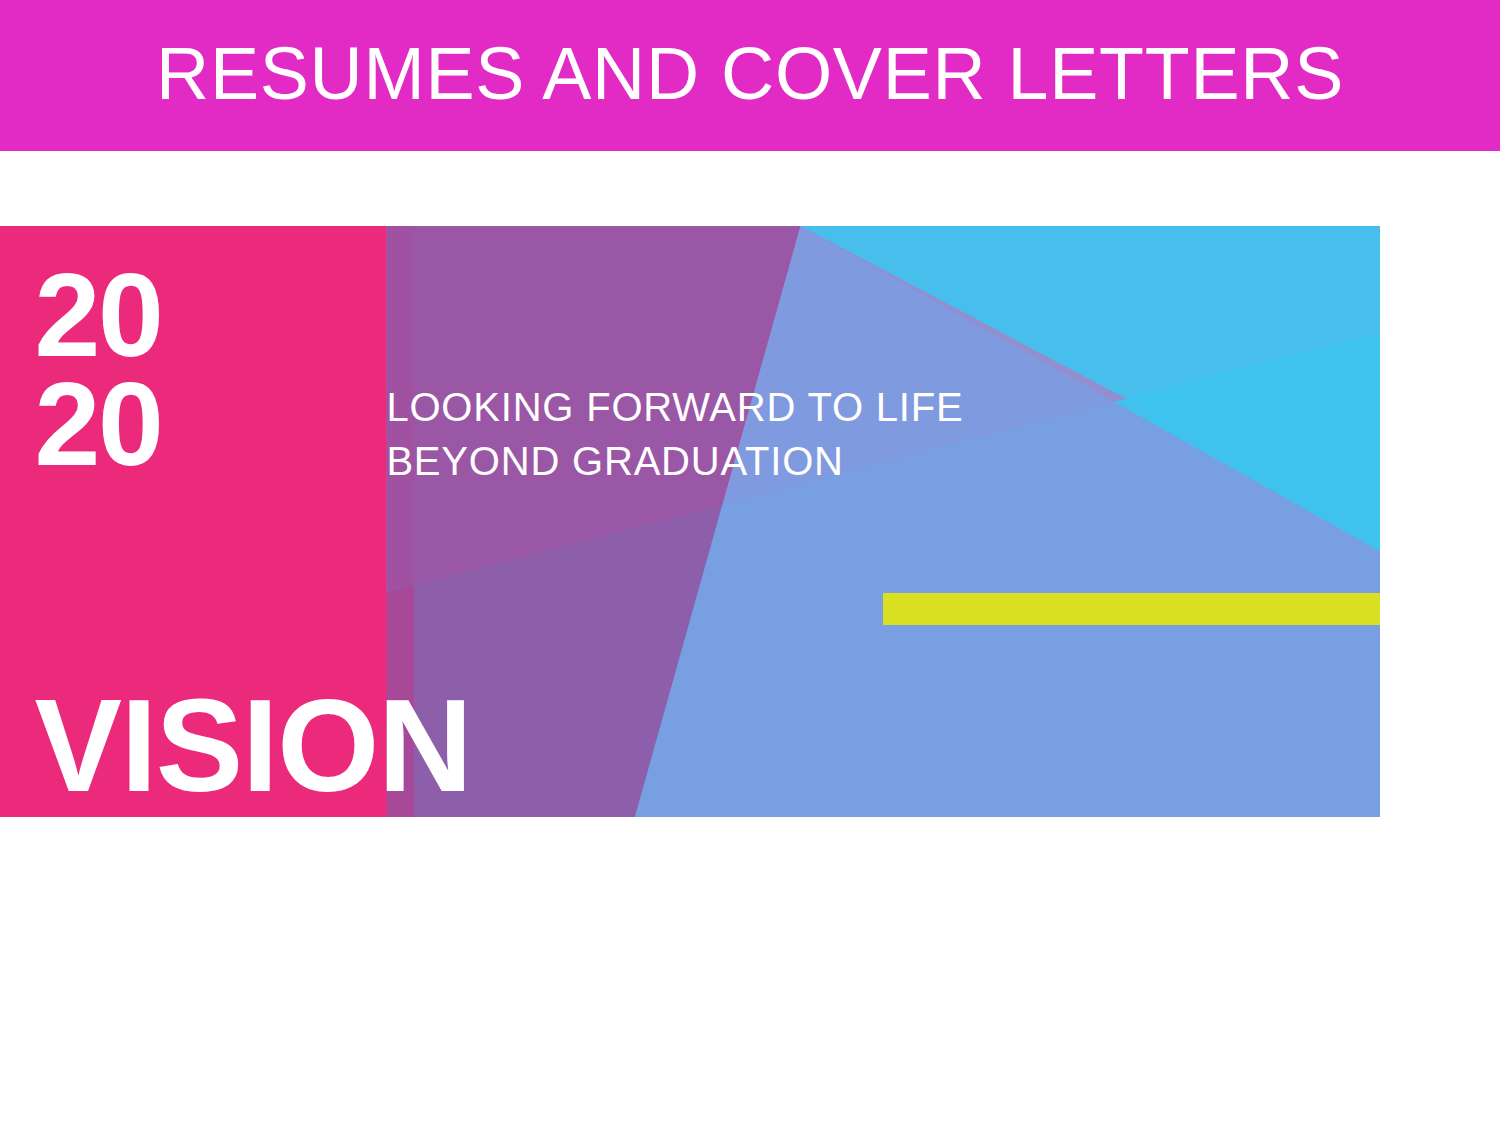RESUMES AND COVER LETTERS
20
20
VISION
Looking forward to life beyond graduation